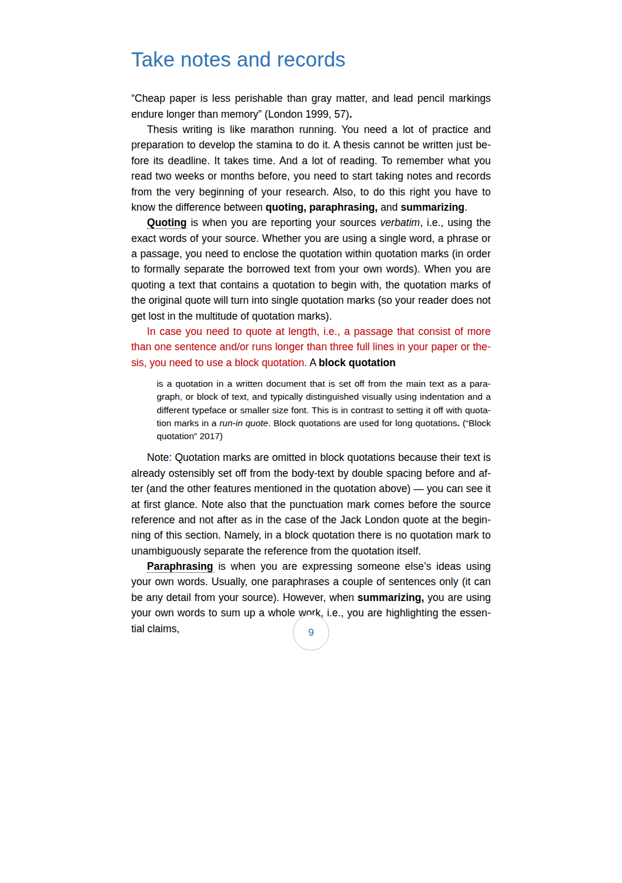Take notes and records
“Cheap paper is less perishable than gray matter, and lead pencil markings endure longer than memory” (London 1999, 57).
Thesis writing is like marathon running. You need a lot of practice and preparation to develop the stamina to do it. A thesis cannot be written just before its deadline. It takes time. And a lot of reading. To remember what you read two weeks or months before, you need to start taking notes and records from the very beginning of your research. Also, to do this right you have to know the difference between quoting, paraphrasing, and summarizing.
Quoting is when you are reporting your sources verbatim, i.e., using the exact words of your source. Whether you are using a single word, a phrase or a passage, you need to enclose the quotation within quotation marks (in order to formally separate the borrowed text from your own words). When you are quoting a text that contains a quotation to begin with, the quotation marks of the original quote will turn into single quotation marks (so your reader does not get lost in the multitude of quotation marks).
In case you need to quote at length, i.e., a passage that consist of more than one sentence and/or runs longer than three full lines in your paper or thesis, you need to use a block quotation. A block quotation
is a quotation in a written document that is set off from the main text as a paragraph, or block of text, and typically distinguished visually using indentation and a different typeface or smaller size font. This is in contrast to setting it off with quotation marks in a run-in quote. Block quotations are used for long quotations. (“Block quotation” 2017)
Note: Quotation marks are omitted in block quotations because their text is already ostensibly set off from the body-text by double spacing before and after (and the other features mentioned in the quotation above) — you can see it at first glance. Note also that the punctuation mark comes before the source reference and not after as in the case of the Jack London quote at the beginning of this section. Namely, in a block quotation there is no quotation mark to unambiguously separate the reference from the quotation itself.
Paraphrasing is when you are expressing someone else’s ideas using your own words. Usually, one paraphrases a couple of sentences only (it can be any detail from your source). However, when summarizing, you are using your own words to sum up a whole work, i.e., you are highlighting the essential claims,
9